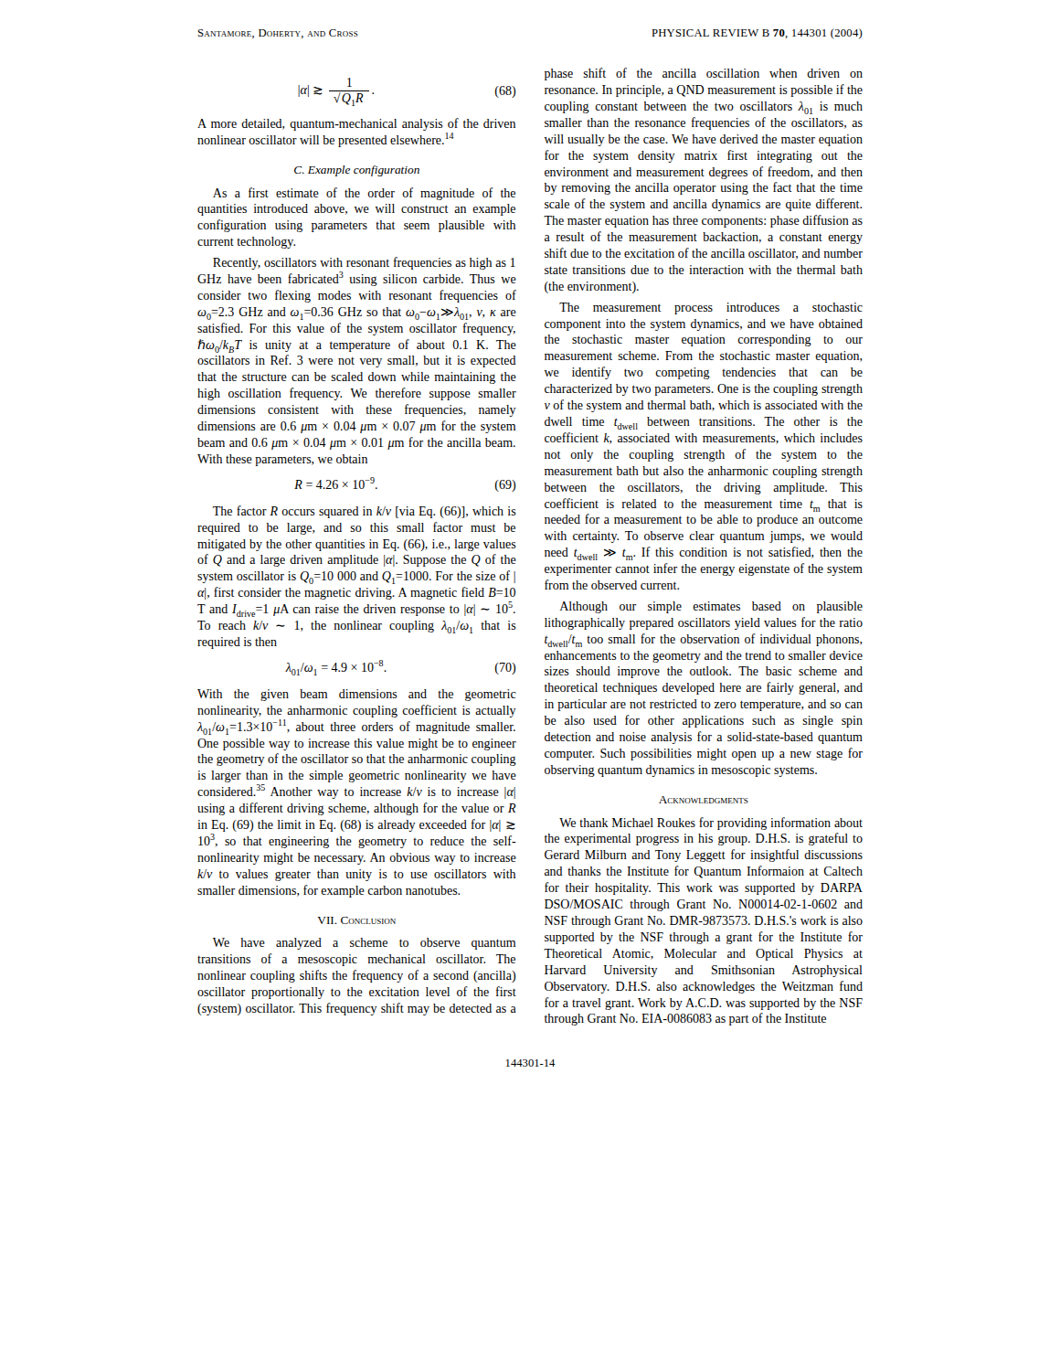Santamore, Doherty, and Cross
PHYSICAL REVIEW B 70, 144301 (2004)
|α| ≳ 1 √Q1R .
(68)
A more detailed, quantum-mechanical analysis of the driven nonlinear oscillator will be presented elsewhere.14
C. Example configuration
As a first estimate of the order of magnitude of the quantities introduced above, we will construct an example configuration using parameters that seem plausible with current technology.
Recently, oscillators with resonant frequencies as high as 1 GHz have been fabricated3 using silicon carbide. Thus we consider two flexing modes with resonant frequencies of ω0=2.3 GHz and ω1=0.36 GHz so that ω0−ω1≫λ01, ν, κ are satisfied. For this value of the system oscillator frequency, ℏω0/kBT is unity at a temperature of about 0.1 K. The oscillators in Ref. 3 were not very small, but it is expected that the structure can be scaled down while maintaining the high oscillation frequency. We therefore suppose smaller dimensions consistent with these frequencies, namely dimensions are 0.6 μm × 0.04 μm × 0.07 μm for the system beam and 0.6 μm × 0.04 μm × 0.01 μm for the ancilla beam. With these parameters, we obtain
R = 4.26 × 10−9.
(69)
The factor R occurs squared in k/ν [via Eq. (66)], which is required to be large, and so this small factor must be mitigated by the other quantities in Eq. (66), i.e., large values of Q and a large driven amplitude |α|. Suppose the Q of the system oscillator is Q0=10 000 and Q1=1000. For the size of |α|, first consider the magnetic driving. A magnetic field B=10 T and Idrive=1 μ A can raise the driven response to |α| ∼ 105. To reach k/ν ∼ 1, the nonlinear coupling λ01/ω1 that is required is then
λ01/ω1 = 4.9 × 10−8.
(70)
With the given beam dimensions and the geometric nonlinearity, the anharmonic coupling coefficient is actually λ01/ω1=1.3×10−11, about three orders of magnitude smaller. One possible way to increase this value might be to engineer the geometry of the oscillator so that the anharmonic coupling is larger than in the simple geometric nonlinearity we have considered.35 Another way to increase k/ν is to increase |α| using a different driving scheme, although for the value or R in Eq. (69) the limit in Eq. (68) is already exceeded for |α| ≳ 103, so that engineering the geometry to reduce the self-nonlinearity might be necessary. An obvious way to increase k/ν to values greater than unity is to use oscillators with smaller dimensions, for example carbon nanotubes.
VII. Conclusion
We have analyzed a scheme to observe quantum transitions of a mesoscopic mechanical oscillator. The nonlinear coupling shifts the frequency of a second (ancilla) oscillator proportionally to the excitation level of the first (system) oscillator. This frequency shift may be detected as a phase shift of the ancilla oscillation when driven on resonance. In principle, a QND measurement is possible if the coupling constant between the two oscillators λ01 is much smaller than the resonance frequencies of the oscillators, as will usually be the case. We have derived the master equation for the system density matrix first integrating out the environment and measurement degrees of freedom, and then by removing the ancilla operator using the fact that the time scale of the system and ancilla dynamics are quite different. The master equation has three components: phase diffusion as a result of the measurement backaction, a constant energy shift due to the excitation of the ancilla oscillator, and number state transitions due to the interaction with the thermal bath (the environment).
The measurement process introduces a stochastic component into the system dynamics, and we have obtained the stochastic master equation corresponding to our measurement scheme. From the stochastic master equation, we identify two competing tendencies that can be characterized by two parameters. One is the coupling strength ν of the system and thermal bath, which is associated with the dwell time tdwell between transitions. The other is the coefficient k, associated with measurements, which includes not only the coupling strength of the system to the measurement bath but also the anharmonic coupling strength between the oscillators, the driving amplitude. This coefficient is related to the measurement time tm that is needed for a measurement to be able to produce an outcome with certainty. To observe clear quantum jumps, we would need tdwell ≫ tm. If this condition is not satisfied, then the experimenter cannot infer the energy eigenstate of the system from the observed current.
Although our simple estimates based on plausible lithographically prepared oscillators yield values for the ratio tdwell/tm too small for the observation of individual phonons, enhancements to the geometry and the trend to smaller device sizes should improve the outlook. The basic scheme and theoretical techniques developed here are fairly general, and in particular are not restricted to zero temperature, and so can be also used for other applications such as single spin detection and noise analysis for a solid-state-based quantum computer. Such possibilities might open up a new stage for observing quantum dynamics in mesoscopic systems.
Acknowledgments
We thank Michael Roukes for providing information about the experimental progress in his group. D.H.S. is grateful to Gerard Milburn and Tony Leggett for insightful discussions and thanks the Institute for Quantum Informaion at Caltech for their hospitality. This work was supported by DARPA DSO/MOSAIC through Grant No. N00014-02-1-0602 and NSF through Grant No. DMR-9873573. D.H.S.'s work is also supported by the NSF through a grant for the Institute for Theoretical Atomic, Molecular and Optical Physics at Harvard University and Smithsonian Astrophysical Observatory. D.H.S. also acknowledges the Weitzman fund for a travel grant. Work by A.C.D. was supported by the NSF through Grant No. EIA-0086083 as part of the Institute
144301-14